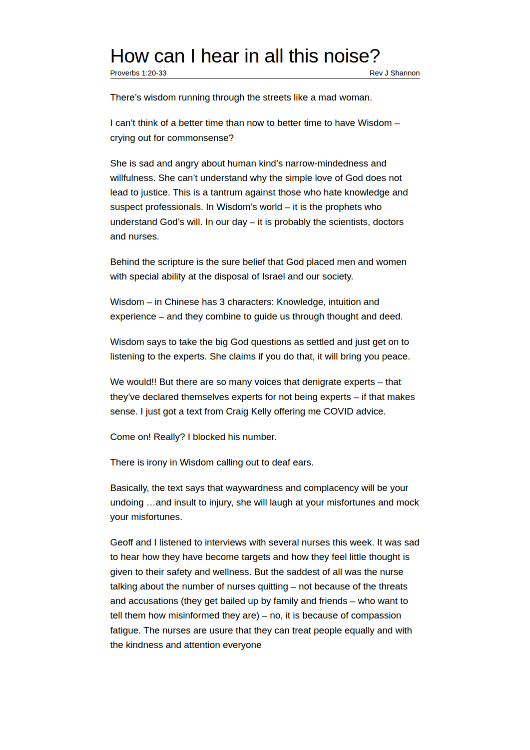How can I hear in all this noise?
Proverbs 1:20-33 Rev J Shannon
There’s wisdom running through the streets like a mad woman.
I can’t think of a better time than now to better time to have Wisdom –crying out for commonsense?
She is sad and angry about human kind’s narrow-mindedness and willfulness. She can’t understand why the simple love of God does not lead to justice. This is a tantrum against those who hate knowledge and suspect professionals. In Wisdom’s world – it is the prophets who understand God’s will. In our day – it is probably the scientists, doctors and nurses.
Behind the scripture is the sure belief that God placed men and women with special ability at the disposal of Israel and our society.
Wisdom – in Chinese has 3 characters: Knowledge, intuition and experience – and they combine to guide us through thought and deed.
Wisdom says to take the big God questions as settled and just get on to listening to the experts. She claims if you do that, it will bring you peace.
We would!! But there are so many voices that denigrate experts – that they’ve declared themselves experts for not being experts – if that makes sense. I just got a text from Craig Kelly offering me COVID advice.
Come on! Really? I blocked his number.
There is irony in Wisdom calling out to deaf ears.
Basically, the text says that waywardness and complacency will be your undoing …and insult to injury, she will laugh at your misfortunes and mock your misfortunes.
Geoff and I listened to interviews with several nurses this week. It was sad to hear how they have become targets and how they feel little thought is given to their safety and wellness. But the saddest of all was the nurse talking about the number of nurses quitting – not because of the threats and accusations (they get bailed up by family and friends – who want to tell them how misinformed they are) – no, it is because of compassion fatigue. The nurses are usure that they can treat people equally and with the kindness and attention everyone